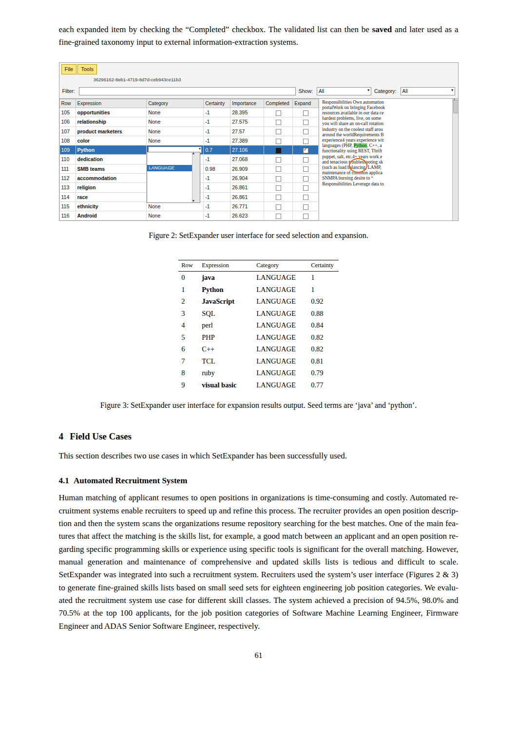each expanded item by checking the “Completed” checkbox. The validated list can then be saved and later used as a fine-grained taxonomy input to external information-extraction systems.
File Tools
36296162-8eb1-4719-8d7d-ceb943ce11b3
Filter:
Show:
All
Category:
All
| Row | Expression | Category | Certainty | Importance | Completed | Expand |
| --- | --- | --- | --- | --- | --- | --- |
| 105 | opportunities | None | -1 | 28.395 | | |
| 106 | relationship | None | -1 | 27.575 | | |
| 107 | product marketers | None | -1 | 27.57 | | |
| 108 | color | None | -1 | 27.389 | | |
| 109 | Python | ORGANIZATION ORGANIZATION LOCATION LANGUAGE DATE CARDINAL PERSON TIME NORP | 0.7 | 27.106 | | |
| 110 | dedication | | -1 | 27.068 | | |
| 111 | SMB teams | | 0.98 | 26.909 | | |
| 112 | accommodation | | -1 | 26.904 | | |
| 113 | religion | | -1 | 26.861 | | |
| 114 | race | | -1 | 26.861 | | |
| 115 | ethnicity | None | -1 | 26.771 | | |
| 116 | Android | None | -1 | 26.623 | | |
Responsibilities Own automation
portalWork on bringing Facebook
resources available in our data ce
hardest problems, live, on some
you will share an on-call rotation
industry on the coolest staff arou
around the worldRequirements B
experience4 years experience wit
languages (PHP, Python, C++, a
functionality using REST, Thrift
puppet, salt, etc.4+ years work e
and tenacious troubleshooting sk
(such as load balancing, LAMP,
maintenance of common applica
SNMPA burning desire to “
Responsibilities Leverage data to
Figure 2: SetExpander user interface for seed selection and expansion.
| Row | Expression | Category | Certainty |
| --- | --- | --- | --- |
| 0 | java | LANGUAGE | 1 |
| 1 | Python | LANGUAGE | 1 |
| 2 | JavaScript | LANGUAGE | 0.92 |
| 3 | SQL | LANGUAGE | 0.88 |
| 4 | perl | LANGUAGE | 0.84 |
| 5 | PHP | LANGUAGE | 0.82 |
| 6 | C++ | LANGUAGE | 0.82 |
| 7 | TCL | LANGUAGE | 0.81 |
| 8 | ruby | LANGUAGE | 0.79 |
| 9 | visual basic | LANGUAGE | 0.77 |
Figure 3: SetExpander user interface for expansion results output. Seed terms are ‘java’ and ‘python’.
4 Field Use Cases
This section describes two use cases in which SetExpander has been successfully used.
4.1 Automated Recruitment System
Human matching of applicant resumes to open positions in organizations is time-consuming and costly. Automated recruitment systems enable recruiters to speed up and refine this process. The recruiter provides an open position description and then the system scans the organizations resume repository searching for the best matches. One of the main features that affect the matching is the skills list, for example, a good match between an applicant and an open position regarding specific programming skills or experience using specific tools is significant for the overall matching. However, manual generation and maintenance of comprehensive and updated skills lists is tedious and difficult to scale. SetExpander was integrated into such a recruitment system. Recruiters used the system’s user interface (Figures 2 & 3) to generate fine-grained skills lists based on small seed sets for eighteen engineering job position categories. We evaluated the recruitment system use case for different skill classes. The system achieved a precision of 94.5%, 98.0% and 70.5% at the top 100 applicants, for the job position categories of Software Machine Learning Engineer, Firmware Engineer and ADAS Senior Software Engineer, respectively.
61